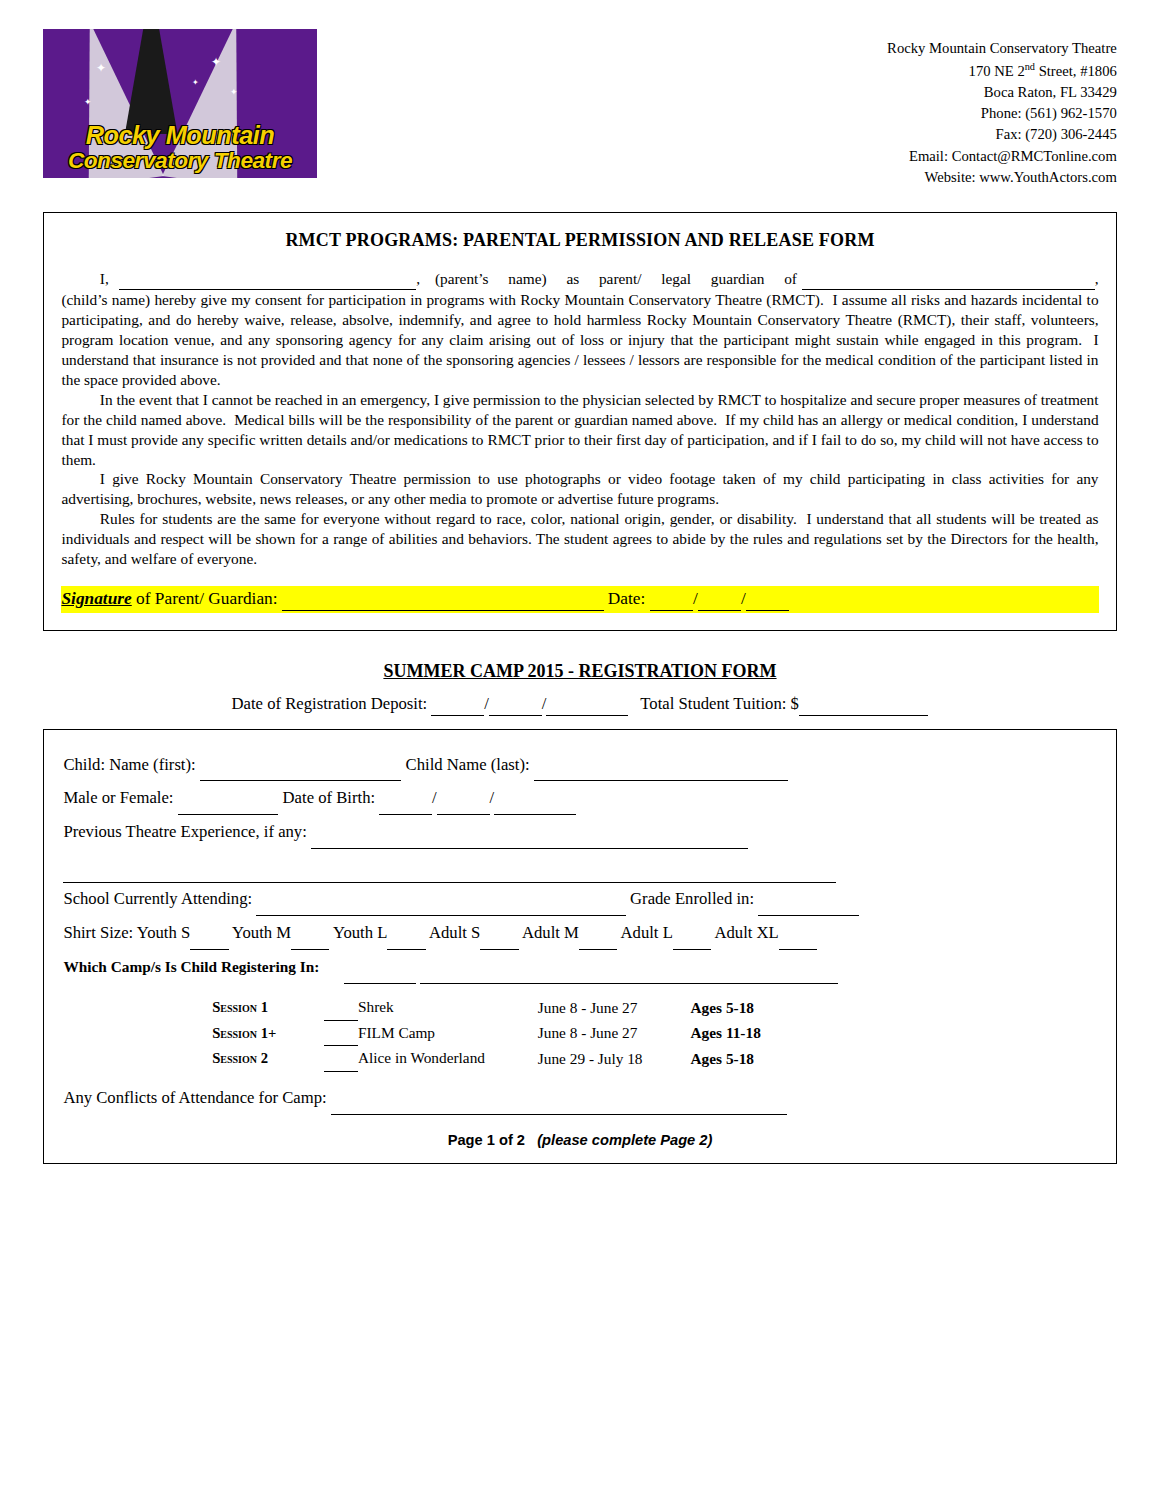✦ ✦ ✦ ✦ ✦
Rocky Mountain
Conservatory Theatre
Rocky Mountain Conservatory Theatre
170 NE 2nd Street, #1806
Boca Raton, FL 33429
Phone: (561) 962-1570
Fax: (720) 306-2445
Email: Contact@RMCTonline.com
Website: www.YouthActors.com
RMCT PROGRAMS: PARENTAL PERMISSION AND RELEASE FORM
I, , (parent’s name) as parent/ legal guardian of , (child’s name) hereby give my consent for participation in programs with Rocky Mountain Conservatory Theatre (RMCT). I assume all risks and hazards incidental to participating, and do hereby waive, release, absolve, indemnify, and agree to hold harmless Rocky Mountain Conservatory Theatre (RMCT), their staff, volunteers, program location venue, and any sponsoring agency for any claim arising out of loss or injury that the participant might sustain while engaged in this program. I understand that insurance is not provided and that none of the sponsoring agencies / lessees / lessors are responsible for the medical condition of the participant listed in the space provided above.
In the event that I cannot be reached in an emergency, I give permission to the physician selected by RMCT to hospitalize and secure proper measures of treatment for the child named above. Medical bills will be the responsibility of the parent or guardian named above. If my child has an allergy or medical condition, I understand that I must provide any specific written details and/or medications to RMCT prior to their first day of participation, and if I fail to do so, my child will not have access to them.
I give Rocky Mountain Conservatory Theatre permission to use photographs or video footage taken of my child participating in class activities for any advertising, brochures, website, news releases, or any other media to promote or advertise future programs.
Rules for students are the same for everyone without regard to race, color, national origin, gender, or disability. I understand that all students will be treated as individuals and respect will be shown for a range of abilities and behaviors. The student agrees to abide by the rules and regulations set by the Directors for the health, safety, and welfare of everyone.
Signature of Parent/ Guardian: Date: / /
SUMMER CAMP 2015 - REGISTRATION FORM
Date of Registration Deposit: / / Total Student Tuition: $
Child: Name (first): Child Name (last):
Male or Female: Date of Birth: / /
Previous Theatre Experience, if any:
School Currently Attending: Grade Enrolled in:
Shirt Size: Youth S Youth M Youth L Adult S Adult M Adult L Adult XL
Which Camp/s Is Child Registering In:
| Session 1 | Shrek | June 8 - June 27 | Ages 5-18 |
| Session 1+ | FILM Camp | June 8 - June 27 | Ages 11-18 |
| Session 2 | Alice in Wonderland | June 29 - July 18 | Ages 5-18 |
Any Conflicts of Attendance for Camp:
Page 1 of 2 (please complete Page 2)